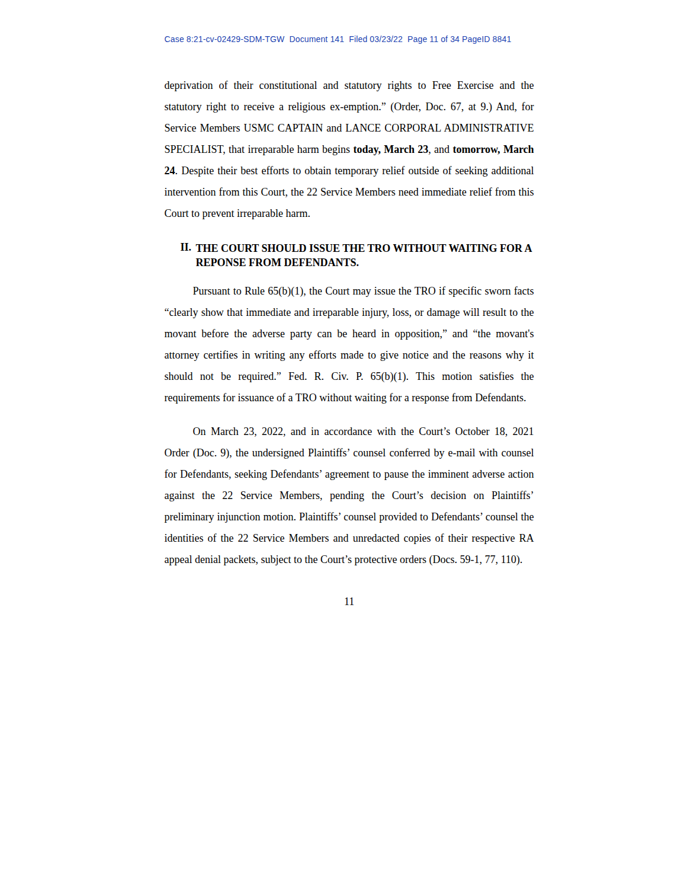Case 8:21-cv-02429-SDM-TGW Document 141 Filed 03/23/22 Page 11 of 34 PageID 8841
deprivation of their constitutional and statutory rights to Free Exercise and the statutory right to receive a religious ex-emption.” (Order, Doc. 67, at 9.) And, for Service Members USMC CAPTAIN and LANCE CORPORAL ADMINISTRATIVE SPECIALIST, that irreparable harm begins today, March 23, and tomorrow, March 24. Despite their best efforts to obtain temporary relief outside of seeking additional intervention from this Court, the 22 Service Members need immediate relief from this Court to prevent irreparable harm.
II.
THE COURT SHOULD ISSUE THE TRO WITHOUT WAITING FOR A REPONSE FROM DEFENDANTS.
Pursuant to Rule 65(b)(1), the Court may issue the TRO if specific sworn facts “clearly show that immediate and irreparable injury, loss, or damage will result to the movant before the adverse party can be heard in opposition,” and “the movant's attorney certifies in writing any efforts made to give notice and the reasons why it should not be required.” Fed. R. Civ. P. 65(b)(1). This motion satisfies the requirements for issuance of a TRO without waiting for a response from Defendants.
On March 23, 2022, and in accordance with the Court’s October 18, 2021 Order (Doc. 9), the undersigned Plaintiffs’ counsel conferred by e-mail with counsel for Defendants, seeking Defendants’ agreement to pause the imminent adverse action against the 22 Service Members, pending the Court’s decision on Plaintiffs’ preliminary injunction motion. Plaintiffs’ counsel provided to Defendants’ counsel the identities of the 22 Service Members and unredacted copies of their respective RA appeal denial packets, subject to the Court’s protective orders (Docs. 59-1, 77, 110).
11